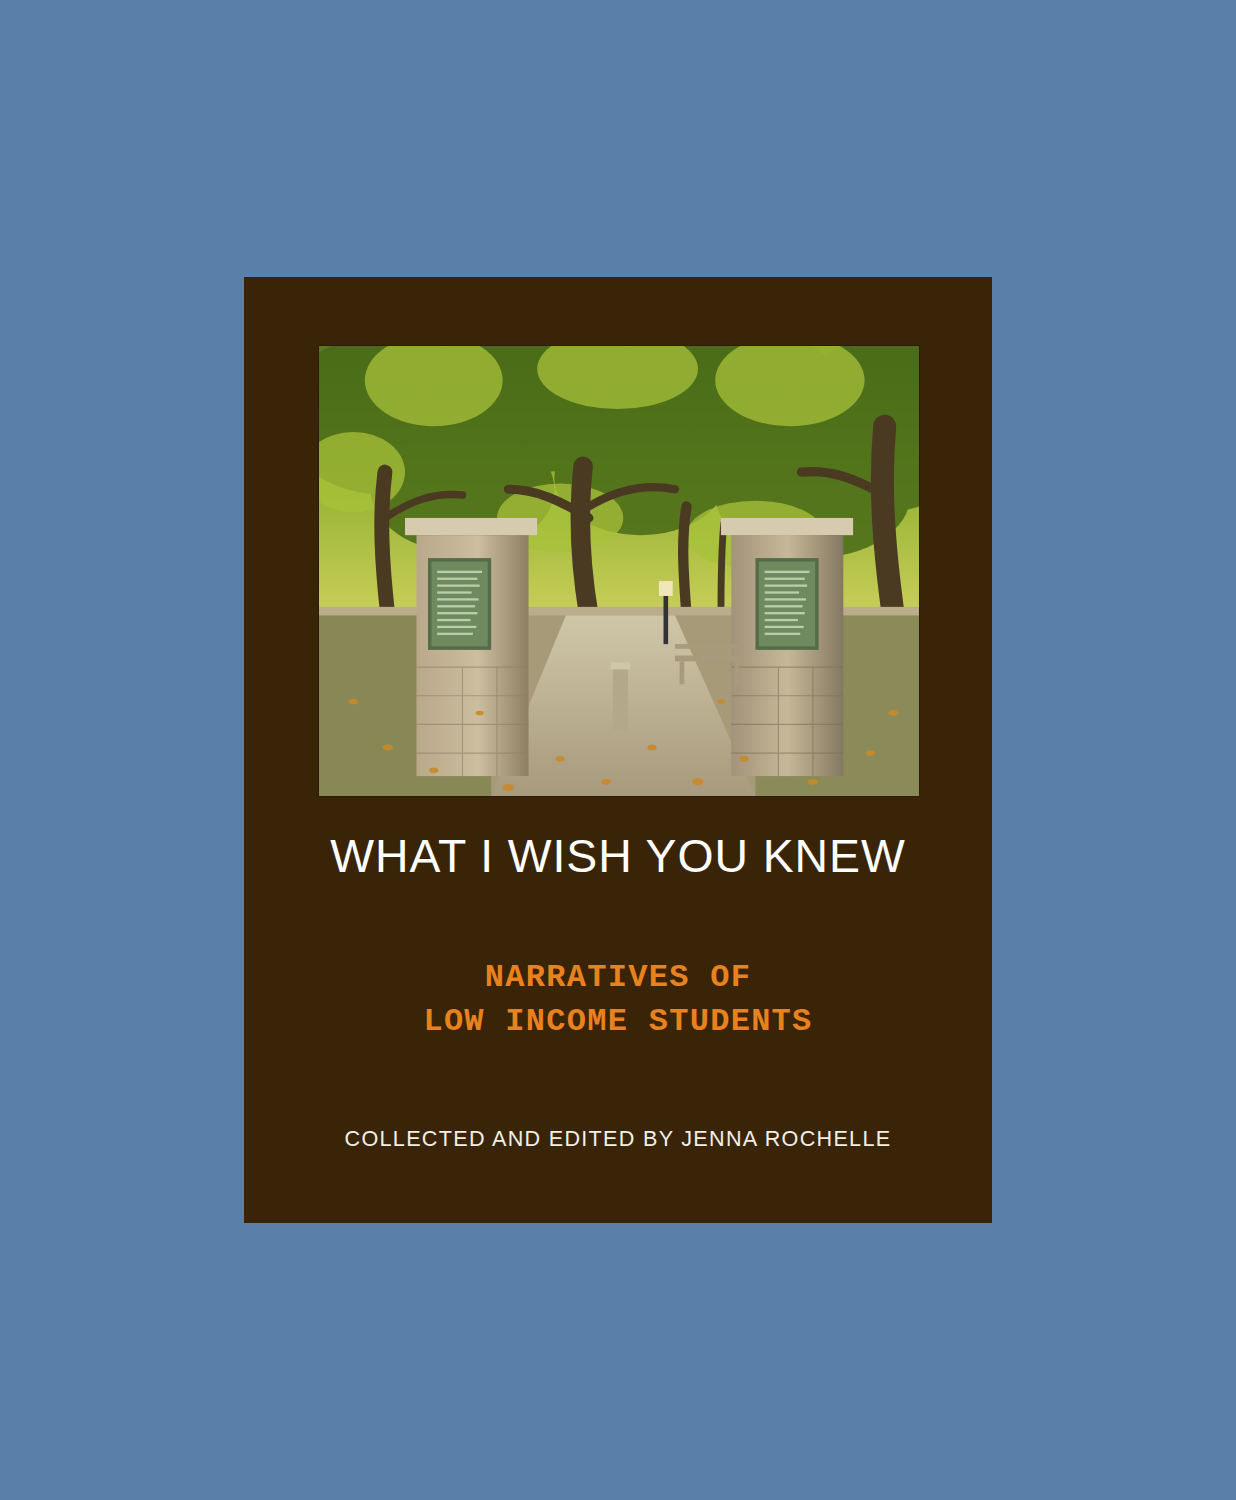WHAT I WISH YOU KNEW
NARRATIVES OF
LOW INCOME STUDENTS
COLLECTED AND EDITED BY JENNA ROCHELLE